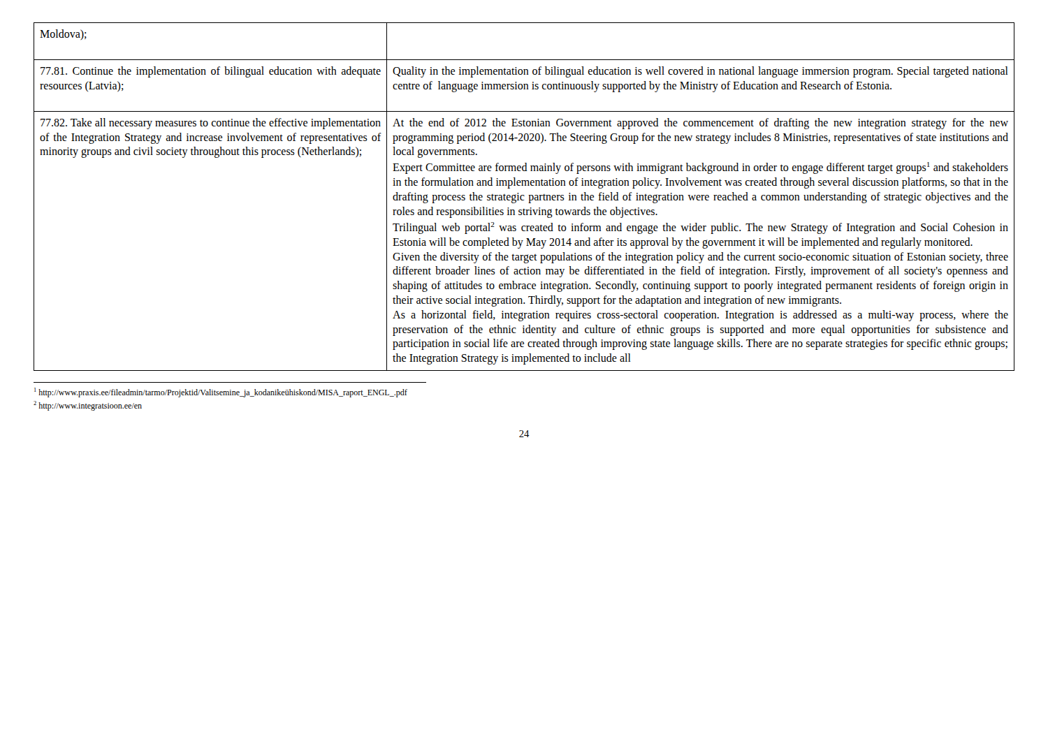| Moldova); | |
| 77.81. Continue the implementation of bilingual education with adequate resources (Latvia); | Quality in the implementation of bilingual education is well covered in national language immersion program. Special targeted national centre of language immersion is continuously supported by the Ministry of Education and Research of Estonia. |
| 77.82. Take all necessary measures to continue the effective implementation of the Integration Strategy and increase involvement of representatives of minority groups and civil society throughout this process (Netherlands); | At the end of 2012 the Estonian Government approved the commencement of drafting the new integration strategy for the new programming period (2014-2020). The Steering Group for the new strategy includes 8 Ministries, representatives of state institutions and local governments. Expert Committee are formed mainly of persons with immigrant background in order to engage different target groups 1 and stakeholders in the formulation and implementation of integration policy. Involvement was created through several discussion platforms, so that in the drafting process the strategic partners in the field of integration were reached a common understanding of strategic objectives and the roles and responsibilities in striving towards the objectives. Trilingual web portal 2 was created to inform and engage the wider public. The new Strategy of Integration and Social Cohesion in Estonia will be completed by May 2014 and after its approval by the government it will be implemented and regularly monitored. Given the diversity of the target populations of the integration policy and the current socio-economic situation of Estonian society, three different broader lines of action may be differentiated in the field of integration. Firstly, improvement of all society's openness and shaping of attitudes to embrace integration. Secondly, continuing support to poorly integrated permanent residents of foreign origin in their active social integration. Thirdly, support for the adaptation and integration of new immigrants. As a horizontal field, integration requires cross-sectoral cooperation. Integration is addressed as a multi-way process, where the preservation of the ethnic identity and culture of ethnic groups is supported and more equal opportunities for subsistence and participation in social life are created through improving state language skills. There are no separate strategies for specific ethnic groups; the Integration Strategy is implemented to include all |
1 http://www.praxis.ee/fileadmin/tarmo/Projektid/Valitsemine_ja_kodanikeühiskond/MISA_raport_ENGL_.pdf
2 http://www.integratsioon.ee/en
24